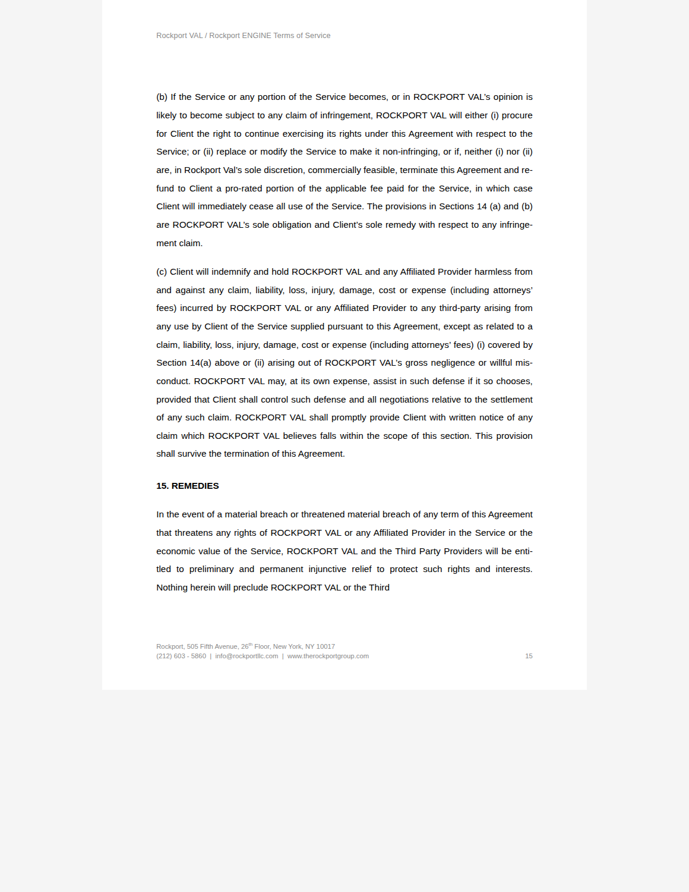Rockport VAL / Rockport ENGINE Terms of Service
(b) If the Service or any portion of the Service becomes, or in ROCKPORT VAL’s opinion is likely to become subject to any claim of infringement, ROCKPORT VAL will either (i) procure for Client the right to continue exercising its rights under this Agreement with respect to the Service; or (ii) replace or modify the Service to make it non-infringing, or if, neither (i) nor (ii) are, in Rockport Val’s sole discretion, commercially feasible, terminate this Agreement and refund to Client a pro-rated portion of the applicable fee paid for the Service, in which case Client will immediately cease all use of the Service. The provisions in Sections 14 (a) and (b) are ROCKPORT VAL’s sole obligation and Client’s sole remedy with respect to any infringement claim.
(c) Client will indemnify and hold ROCKPORT VAL and any Affiliated Provider harmless from and against any claim, liability, loss, injury, damage, cost or expense (including attorneys’ fees) incurred by ROCKPORT VAL or any Affiliated Provider to any third-party arising from any use by Client of the Service supplied pursuant to this Agreement, except as related to a claim, liability, loss, injury, damage, cost or expense (including attorneys’ fees) (i) covered by Section 14(a) above or (ii) arising out of ROCKPORT VAL’s gross negligence or willful misconduct. ROCKPORT VAL may, at its own expense, assist in such defense if it so chooses, provided that Client shall control such defense and all negotiations relative to the settlement of any such claim. ROCKPORT VAL shall promptly provide Client with written notice of any claim which ROCKPORT VAL believes falls within the scope of this section. This provision shall survive the termination of this Agreement.
15. REMEDIES
In the event of a material breach or threatened material breach of any term of this Agreement that threatens any rights of ROCKPORT VAL or any Affiliated Provider in the Service or the economic value of the Service, ROCKPORT VAL and the Third Party Providers will be entitled to preliminary and permanent injunctive relief to protect such rights and interests. Nothing herein will preclude ROCKPORT VAL or the Third
Rockport, 505 Fifth Avenue, 26th Floor, New York, NY 10017
(212) 603 - 5860 | info@rockportllc.com | www.therockportgroup.com
15